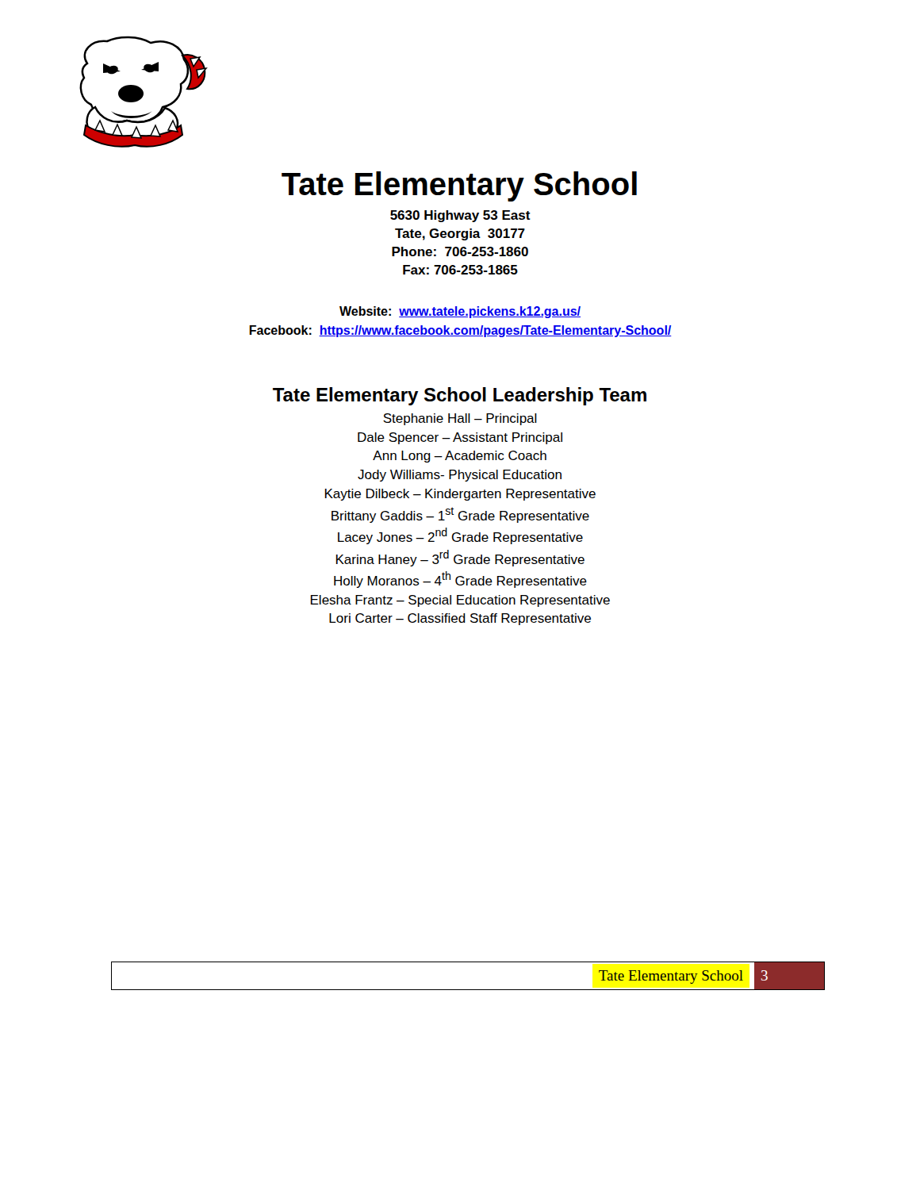Tate Elementary School
5630 Highway 53 East
Tate, Georgia 30177
Phone: 706-253-1860
Fax: 706-253-1865
Website: www.tatele.pickens.k12.ga.us/
Facebook: https://www.facebook.com/pages/Tate-Elementary-School/
Tate Elementary School Leadership Team
Stephanie Hall – Principal
Dale Spencer – Assistant Principal
Ann Long – Academic Coach
Jody Williams- Physical Education
Kaytie Dilbeck – Kindergarten Representative
Brittany Gaddis – 1st Grade Representative
Lacey Jones – 2nd Grade Representative
Karina Haney – 3rd Grade Representative
Holly Moranos – 4th Grade Representative
Elesha Frantz – Special Education Representative
Lori Carter – Classified Staff Representative
Tate Elementary School 3